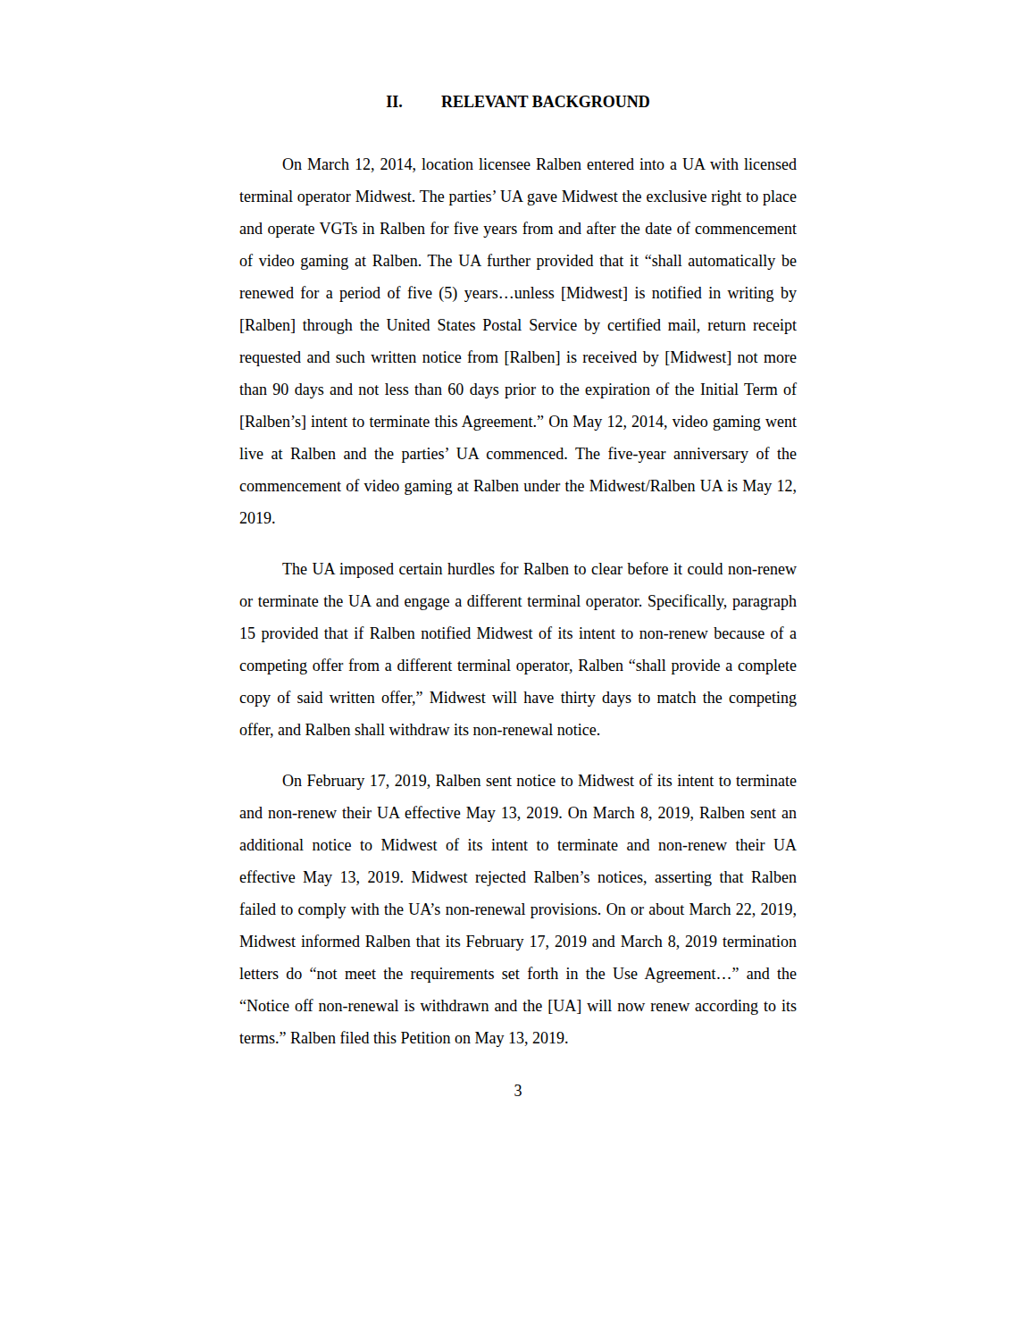II. RELEVANT BACKGROUND
On March 12, 2014, location licensee Ralben entered into a UA with licensed terminal operator Midwest. The parties’ UA gave Midwest the exclusive right to place and operate VGTs in Ralben for five years from and after the date of commencement of video gaming at Ralben. The UA further provided that it “shall automatically be renewed for a period of five (5) years…unless [Midwest] is notified in writing by [Ralben] through the United States Postal Service by certified mail, return receipt requested and such written notice from [Ralben] is received by [Midwest] not more than 90 days and not less than 60 days prior to the expiration of the Initial Term of [Ralben’s] intent to terminate this Agreement.” On May 12, 2014, video gaming went live at Ralben and the parties’ UA commenced. The five-year anniversary of the commencement of video gaming at Ralben under the Midwest/Ralben UA is May 12, 2019.
The UA imposed certain hurdles for Ralben to clear before it could non-renew or terminate the UA and engage a different terminal operator. Specifically, paragraph 15 provided that if Ralben notified Midwest of its intent to non-renew because of a competing offer from a different terminal operator, Ralben “shall provide a complete copy of said written offer,” Midwest will have thirty days to match the competing offer, and Ralben shall withdraw its non-renewal notice.
On February 17, 2019, Ralben sent notice to Midwest of its intent to terminate and non-renew their UA effective May 13, 2019. On March 8, 2019, Ralben sent an additional notice to Midwest of its intent to terminate and non-renew their UA effective May 13, 2019. Midwest rejected Ralben’s notices, asserting that Ralben failed to comply with the UA’s non-renewal provisions. On or about March 22, 2019, Midwest informed Ralben that its February 17, 2019 and March 8, 2019 termination letters do “not meet the requirements set forth in the Use Agreement…” and the “Notice off non-renewal is withdrawn and the [UA] will now renew according to its terms.” Ralben filed this Petition on May 13, 2019.
3